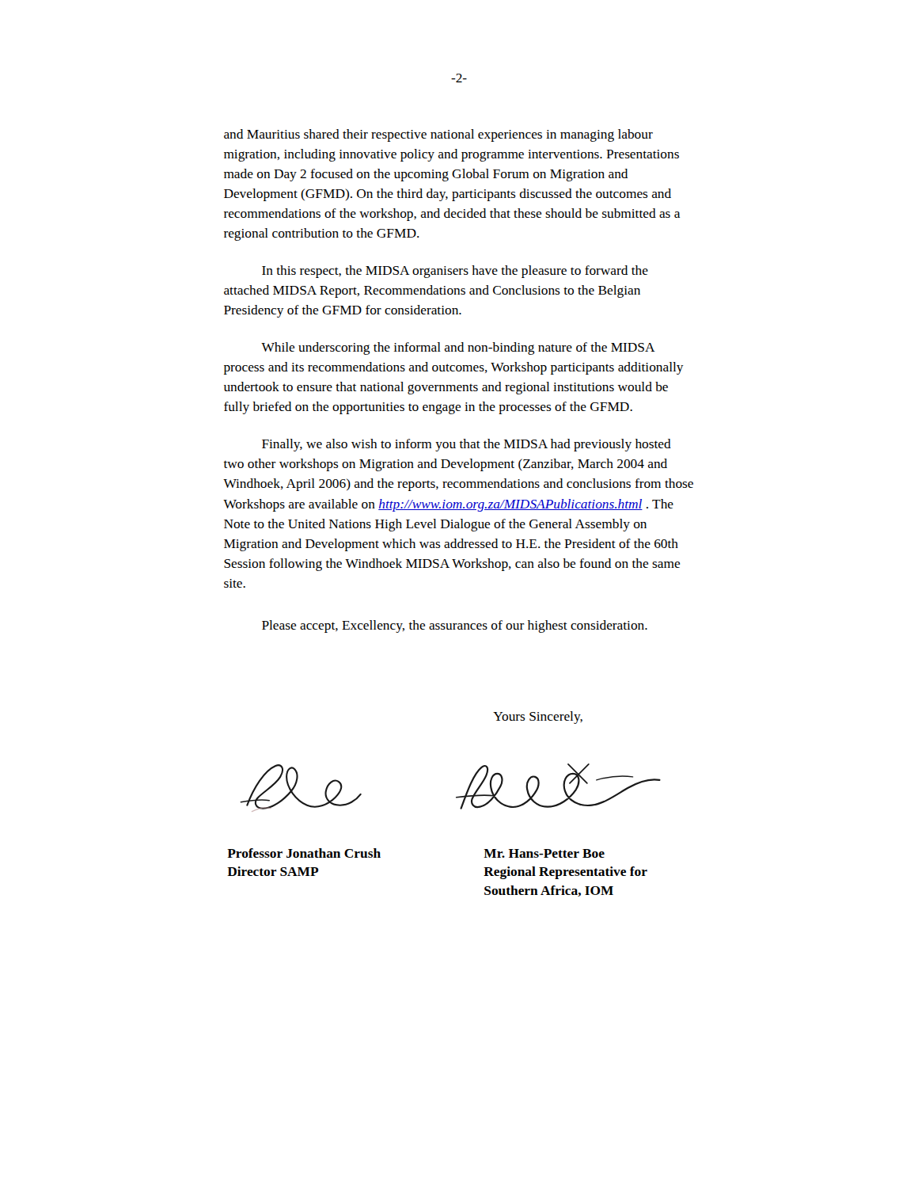-2-
and Mauritius shared their respective national experiences in managing labour migration, including innovative policy and programme interventions. Presentations made on Day 2 focused on the upcoming Global Forum on Migration and Development (GFMD). On the third day, participants discussed the outcomes and recommendations of the workshop, and decided that these should be submitted as a regional contribution to the GFMD.
In this respect, the MIDSA organisers have the pleasure to forward the attached MIDSA Report, Recommendations and Conclusions to the Belgian Presidency of the GFMD for consideration.
While underscoring the informal and non-binding nature of the MIDSA process and its recommendations and outcomes, Workshop participants additionally undertook to ensure that national governments and regional institutions would be fully briefed on the opportunities to engage in the processes of the GFMD.
Finally, we also wish to inform you that the MIDSA had previously hosted two other workshops on Migration and Development (Zanzibar, March 2004 and Windhoek, April 2006) and the reports, recommendations and conclusions from those Workshops are available on http://www.iom.org.za/MIDSAPublications.html . The Note to the United Nations High Level Dialogue of the General Assembly on Migration and Development which was addressed to H.E. the President of the 60th Session following the Windhoek MIDSA Workshop, can also be found on the same site.
Please accept, Excellency, the assurances of our highest consideration.
Yours Sincerely,
| Professor Jonathan Crush Director SAMP | Mr. Hans-Petter Boe Regional Representative for Southern Africa, IOM |